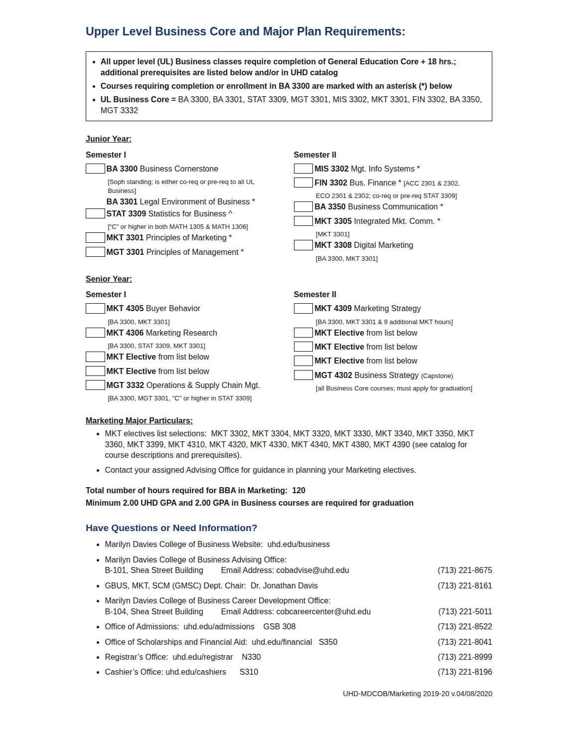Upper Level Business Core and Major Plan Requirements:
All upper level (UL) Business classes require completion of General Education Core + 18 hrs.; additional prerequisites are listed below and/or in UHD catalog
Courses requiring completion or enrollment in BA 3300 are marked with an asterisk (*) below
UL Business Core = BA 3300, BA 3301, STAT 3309, MGT 3301, MIS 3302, MKT 3301, FIN 3302, BA 3350, MGT 3332
Junior Year:
Semester I
| | BA 3300 Business Cornerstone |
| | [Soph standing; is either co-req or pre-req to all UL Business] |
| | BA 3301 Legal Environment of Business * |
| | STAT 3309 Statistics for Business ^ |
| | [“C” or higher in both MATH 1305 & MATH 1306] |
| | MKT 3301 Principles of Marketing * |
| | MGT 3301 Principles of Management * |
Semester II
| | MIS 3302 Mgt. Info Systems * |
| | FIN 3302 Bus. Finance * [ACC 2301 & 2302, |
| | ECO 2301 & 2302; co-req or pre-req STAT 3309] |
| | BA 3350 Business Communication * |
| | MKT 3305 Integrated Mkt. Comm. * |
| | [MKT 3301] |
| | MKT 3308 Digital Marketing |
| | [BA 3300, MKT 3301] |
Senior Year:
Semester I
| | MKT 4305 Buyer Behavior |
| | [BA 3300, MKT 3301] |
| | MKT 4306 Marketing Research |
| | [BA 3300, STAT 3309, MKT 3301] |
| | MKT Elective from list below |
| | MKT Elective from list below |
| | MGT 3332 Operations & Supply Chain Mgt. |
| | [BA 3300, MGT 3301, "C" or higher in STAT 3309] |
Semester II
| | MKT 4309 Marketing Strategy |
| | [BA 3300, MKT 3301 & 9 additional MKT hours] |
| | MKT Elective from list below |
| | MKT Elective from list below |
| | MKT Elective from list below |
| | MGT 4302 Business Strategy (Capstone) |
| | [all Business Core courses; must apply for graduation] |
Marketing Major Particulars:
MKT electives list selections: MKT 3302, MKT 3304, MKT 3320, MKT 3330, MKT 3340, MKT 3350, MKT 3360, MKT 3399, MKT 4310, MKT 4320, MKT 4330, MKT 4340, MKT 4380, MKT 4390 (see catalog for course descriptions and prerequisites).
Contact your assigned Advising Office for guidance in planning your Marketing electives.
Total number of hours required for BBA in Marketing: 120
Minimum 2.00 UHD GPA and 2.00 GPA in Business courses are required for graduation
Have Questions or Need Information?
Marilyn Davies College of Business Website: uhd.edu/business
Marilyn Davies College of Business Advising Office:
B-101, Shea Street Building Email Address: cobadvise@uhd.edu (713) 221-8675
GBUS, MKT, SCM (GMSC) Dept. Chair: Dr. Jonathan Davis (713) 221-8161
Marilyn Davies College of Business Career Development Office:
B-104, Shea Street Building Email Address: cobcareercenter@uhd.edu (713) 221-5011
Office of Admissions: uhd.edu/admissions GSB 308 (713) 221-8522
Office of Scholarships and Financial Aid: uhd.edu/financial S350 (713) 221-8041
Registrar’s Office: uhd.edu/registrar N330 (713) 221-8999
Cashier’s Office: uhd.edu/cashiers S310 (713) 221-8196
UHD-MDCOB/Marketing 2019-20 v.04/08/2020